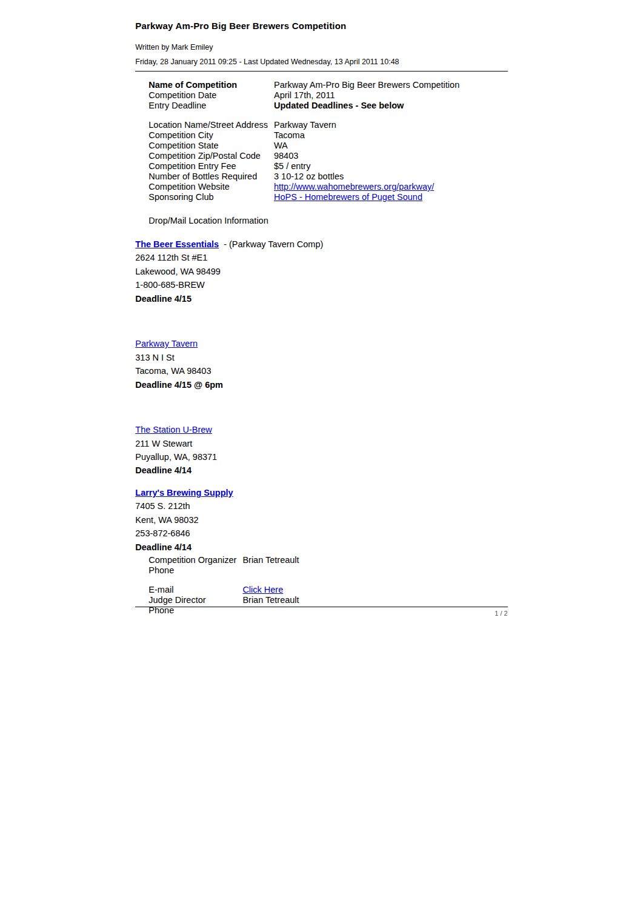Parkway Am-Pro Big Beer Brewers Competition
Written by Mark Emiley
Friday, 28 January 2011 09:25 - Last Updated Wednesday, 13 April 2011 10:48
| Name of Competition | Parkway Am-Pro Big Beer Brewers Competition |
| Competition Date | April 17th, 2011 |
| Entry Deadline | Updated Deadlines - See below |
| Location Name/Street Address | Parkway Tavern |
| Competition City | Tacoma |
| Competition State | WA |
| Competition Zip/Postal Code | 98403 |
| Competition Entry Fee | $5 / entry |
| Number of Bottles Required | 3 10-12 oz bottles |
| Competition Website | http://www.wahomebrewers.org/parkway/ |
| Sponsoring Club | HoPS - Homebrewers of Puget Sound |
Drop/Mail Location Information
The Beer Essentials - (Parkway Tavern Comp)
2624 112th St #E1
Lakewood, WA 98499
1-800-685-BREW
Deadline 4/15
Parkway Tavern
313 N I St
Tacoma, WA 98403
Deadline 4/15 @ 6pm
The Station U-Brew
211 W Stewart
Puyallup, WA, 98371
Deadline 4/14
Larry's Brewing Supply
7405 S. 212th
Kent, WA 98032
253-872-6846
Deadline 4/14
| Competition Organizer | Brian Tetreault |
| Phone | |
| E-mail | Click Here |
| Judge Director | Brian Tetreault |
| Phone | |
1 / 2